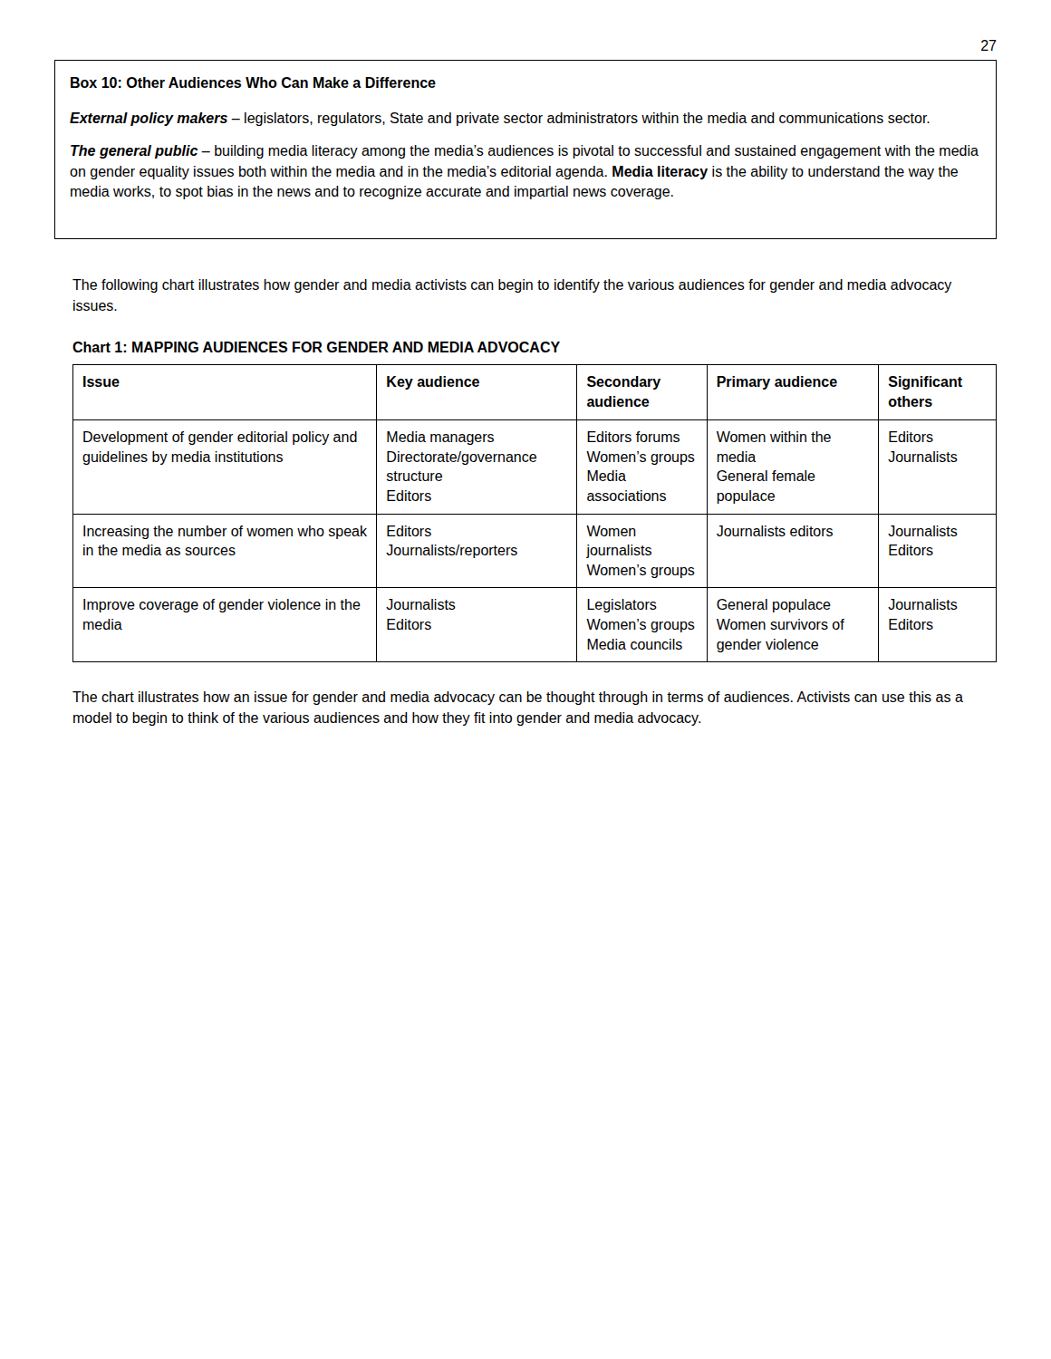27
Box 10: Other Audiences Who Can Make a Difference
External policy makers – legislators, regulators, State and private sector administrators within the media and communications sector.
The general public – building media literacy among the media’s audiences is pivotal to successful and sustained engagement with the media on gender equality issues both within the media and in the media’s editorial agenda. Media literacy is the ability to understand the way the media works, to spot bias in the news and to recognize accurate and impartial news coverage.
The following chart illustrates how gender and media activists can begin to identify the various audiences for gender and media advocacy issues.
Chart 1: MAPPING AUDIENCES FOR GENDER AND MEDIA ADVOCACY
| Issue | Key audience | Secondary audience | Primary audience | Significant others |
| --- | --- | --- | --- | --- |
| Development of gender editorial policy and guidelines by media institutions | Media managers Directorate/governance structure Editors | Editors forums Women’s groups Media associations | Women within the media General female populace | Editors Journalists |
| Increasing the number of women who speak in the media as sources | Editors Journalists/reporters | Women journalists Women’s groups | Journalists editors | Journalists Editors |
| Improve coverage of gender violence in the media | Journalists Editors | Legislators Women’s groups Media councils | General populace Women survivors of gender violence | Journalists Editors |
The chart illustrates how an issue for gender and media advocacy can be thought through in terms of audiences. Activists can use this as a model to begin to think of the various audiences and how they fit into gender and media advocacy.